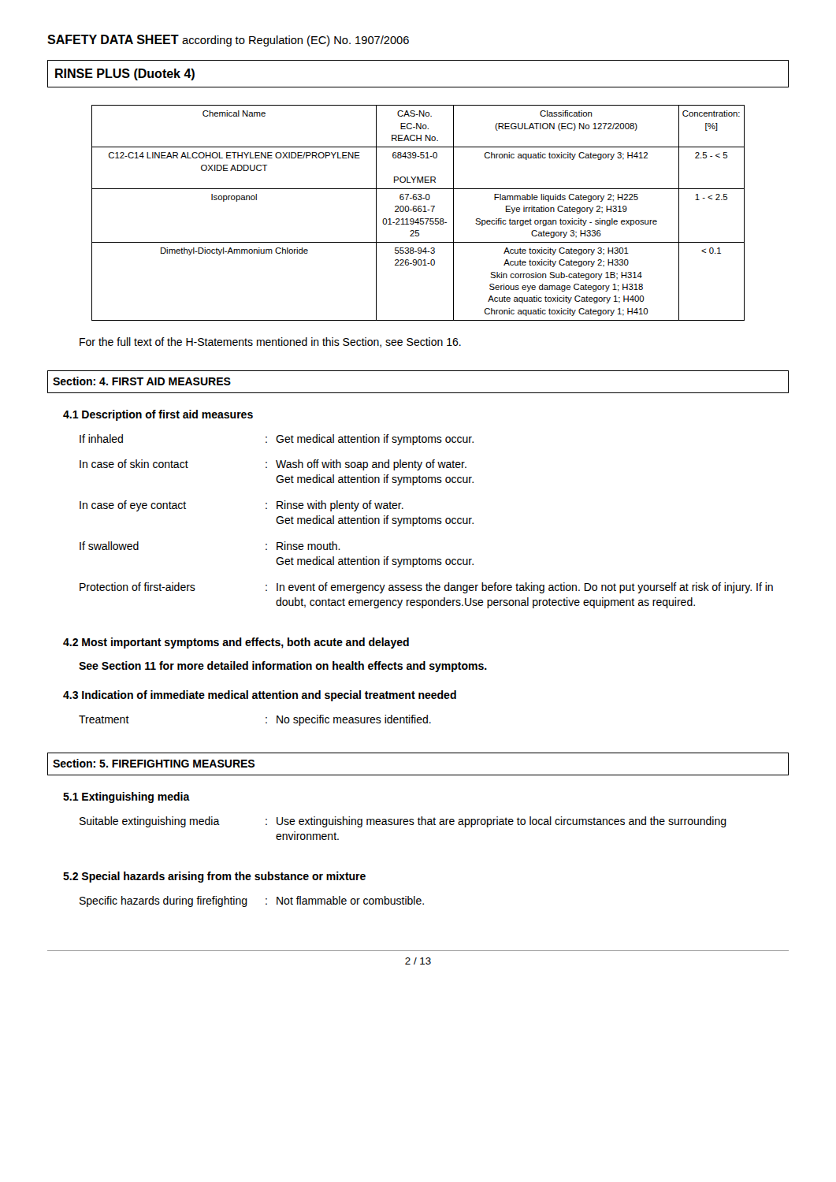SAFETY DATA SHEET according to Regulation (EC) No. 1907/2006
RINSE PLUS (Duotek 4)
| Chemical Name | CAS-No. EC-No. REACH No. | Classification (REGULATION (EC) No 1272/2008) | Concentration: [%] |
| --- | --- | --- | --- |
| C12-C14 LINEAR ALCOHOL ETHYLENE OXIDE/PROPYLENE OXIDE ADDUCT | 68439-51-0 POLYMER | Chronic aquatic toxicity Category 3; H412 | 2.5 - < 5 |
| Isopropanol | 67-63-0 200-661-7 01-2119457558-25 | Flammable liquids Category 2; H225 Eye irritation Category 2; H319 Specific target organ toxicity - single exposure Category 3; H336 | 1 - < 2.5 |
| Dimethyl-Dioctyl-Ammonium Chloride | 5538-94-3 226-901-0 | Acute toxicity Category 3; H301 Acute toxicity Category 2; H330 Skin corrosion Sub-category 1B; H314 Serious eye damage Category 1; H318 Acute aquatic toxicity Category 1; H400 Chronic aquatic toxicity Category 1; H410 | < 0.1 |
For the full text of the H-Statements mentioned in this Section, see Section 16.
Section: 4. FIRST AID MEASURES
4.1 Description of first aid measures
| If inhaled | : | Get medical attention if symptoms occur. |
| In case of skin contact | : | Wash off with soap and plenty of water. Get medical attention if symptoms occur. |
| In case of eye contact | : | Rinse with plenty of water. Get medical attention if symptoms occur. |
| If swallowed | : | Rinse mouth. Get medical attention if symptoms occur. |
| Protection of first-aiders | : | In event of emergency assess the danger before taking action. Do not put yourself at risk of injury. If in doubt, contact emergency responders.Use personal protective equipment as required. |
4.2 Most important symptoms and effects, both acute and delayed
See Section 11 for more detailed information on health effects and symptoms.
4.3 Indication of immediate medical attention and special treatment needed
| Treatment | : | No specific measures identified. |
Section: 5. FIREFIGHTING MEASURES
5.1 Extinguishing media
| Suitable extinguishing media | : | Use extinguishing measures that are appropriate to local circumstances and the surrounding environment. |
5.2 Special hazards arising from the substance or mixture
| Specific hazards during firefighting | : | Not flammable or combustible. |
2 / 13